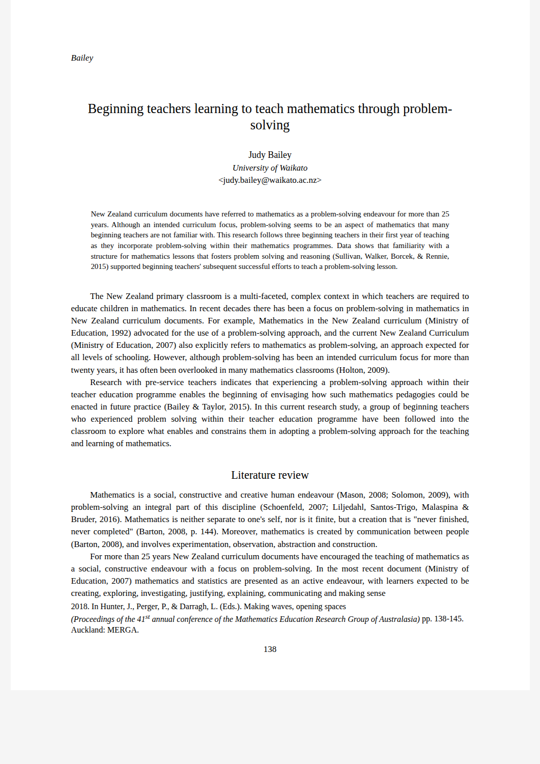Bailey
Beginning teachers learning to teach mathematics through problem-solving
Judy Bailey
University of Waikato
<judy.bailey@waikato.ac.nz>
New Zealand curriculum documents have referred to mathematics as a problem-solving endeavour for more than 25 years. Although an intended curriculum focus, problem-solving seems to be an aspect of mathematics that many beginning teachers are not familiar with. This research follows three beginning teachers in their first year of teaching as they incorporate problem-solving within their mathematics programmes. Data shows that familiarity with a structure for mathematics lessons that fosters problem solving and reasoning (Sullivan, Walker, Borcek, & Rennie, 2015) supported beginning teachers' subsequent successful efforts to teach a problem-solving lesson.
The New Zealand primary classroom is a multi-faceted, complex context in which teachers are required to educate children in mathematics. In recent decades there has been a focus on problem-solving in mathematics in New Zealand curriculum documents. For example, Mathematics in the New Zealand curriculum (Ministry of Education, 1992) advocated for the use of a problem-solving approach, and the current New Zealand Curriculum (Ministry of Education, 2007) also explicitly refers to mathematics as problem-solving, an approach expected for all levels of schooling. However, although problem-solving has been an intended curriculum focus for more than twenty years, it has often been overlooked in many mathematics classrooms (Holton, 2009).
Research with pre-service teachers indicates that experiencing a problem-solving approach within their teacher education programme enables the beginning of envisaging how such mathematics pedagogies could be enacted in future practice (Bailey & Taylor, 2015). In this current research study, a group of beginning teachers who experienced problem solving within their teacher education programme have been followed into the classroom to explore what enables and constrains them in adopting a problem-solving approach for the teaching and learning of mathematics.
Literature review
Mathematics is a social, constructive and creative human endeavour (Mason, 2008; Solomon, 2009), with problem-solving an integral part of this discipline (Schoenfeld, 2007; Liljedahl, Santos-Trigo, Malaspina & Bruder, 2016). Mathematics is neither separate to one's self, nor is it finite, but a creation that is "never finished, never completed" (Barton, 2008, p. 144). Moreover, mathematics is created by communication between people (Barton, 2008), and involves experimentation, observation, abstraction and construction.
For more than 25 years New Zealand curriculum documents have encouraged the teaching of mathematics as a social, constructive endeavour with a focus on problem-solving. In the most recent document (Ministry of Education, 2007) mathematics and statistics are presented as an active endeavour, with learners expected to be creating, exploring, investigating, justifying, explaining, communicating and making sense
2018. In Hunter, J., Perger, P., & Darragh, L. (Eds.). Making waves, opening spaces
(Proceedings of the 41st annual conference of the Mathematics Education Research Group of Australasia) pp. 138-145. Auckland: MERGA.
138